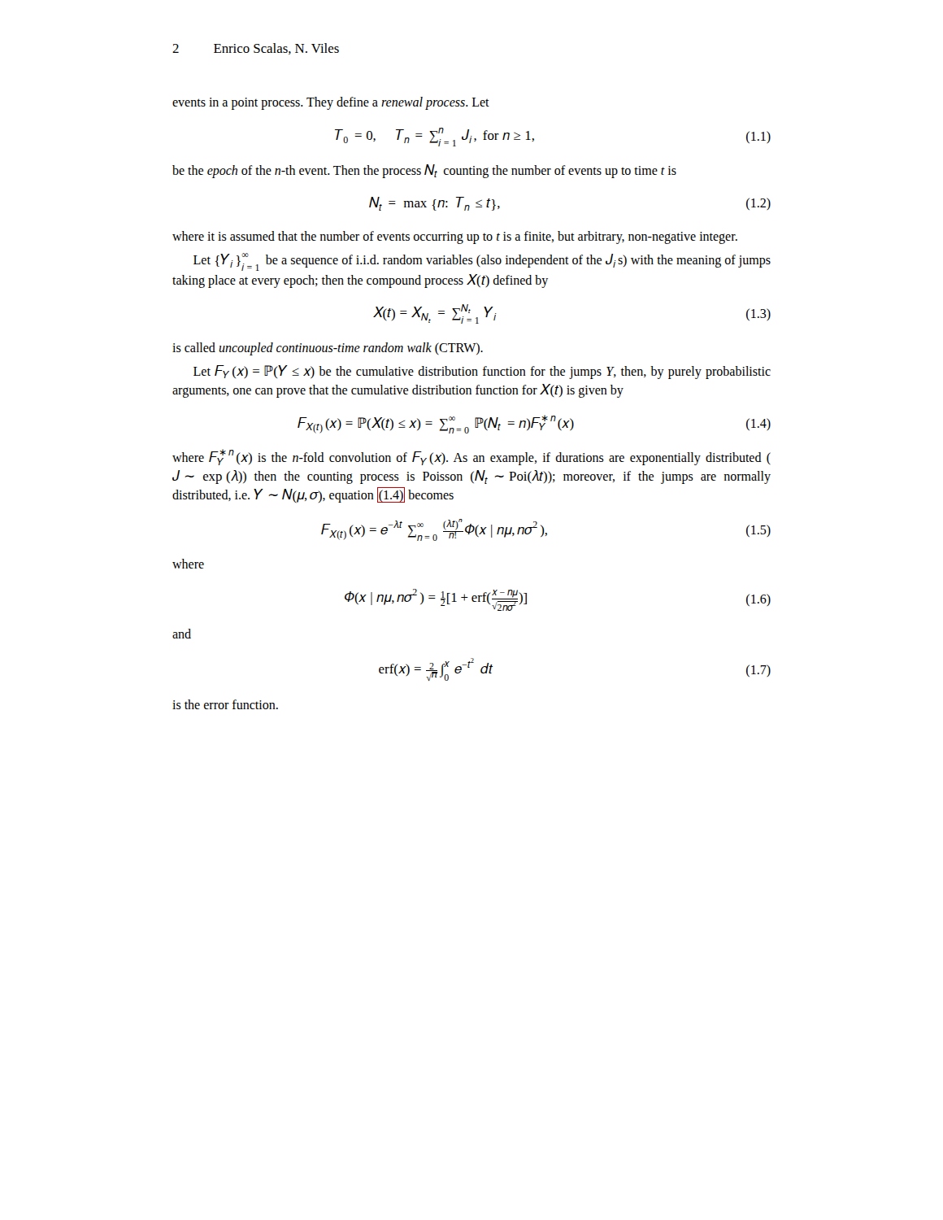2 Enrico Scalas, N. Viles
events in a point process. They define a renewal process. Let
T0 = 0 , Tn = ∑ i=1 n Ji , for n ≥ 1 ,
(1.1)
be the epoch of the n-th event. Then the process Nt counting the number of events up to time t is
Nt = max { n : Tn ≤ t } ,
(1.2)
where it is assumed that the number of events occurring up to t is a finite, but arbitrary, non-negative integer.
Let {Yi}i=1∞ be a sequence of i.i.d. random variables (also independent of the Jis) with the meaning of jumps taking place at every epoch; then the compound process X(t) defined by
X(t) = XNt = ∑ i=1 Nt Yi
(1.3)
is called uncoupled continuous-time random walk (CTRW).
Let FY(x)=ℙ(Y≤x) be the cumulative distribution function for the jumps Y, then, by purely probabilistic arguments, one can prove that the cumulative distribution function for X(t) is given by
FX(t) (x) = ℙ(X(t)≤x) = ∑ n=0 ∞ ℙ(Nt=n) FY∗n (x)
(1.4)
where FY∗n(x) is the n-fold convolution of FY(x). As an example, if durations are exponentially distributed (J∼exp(λ)) then the counting process is Poisson (Nt∼Poi(λt)); moreover, if the jumps are normally distributed, i.e. Y∼N(μ,σ), equation (1.4) becomes
FX(t) (x) = e−λt ∑ n=0 ∞ (λt)n n! Φ (x|nμ,nσ2) ,
(1.5)
where
Φ (x|nμ,nσ2) = 12 [ 1 + erf ( x−nμ 2nσ2 ) ]
(1.6)
and
erf(x) = 2π ∫ 0 x e−t2 dt
(1.7)
is the error function.